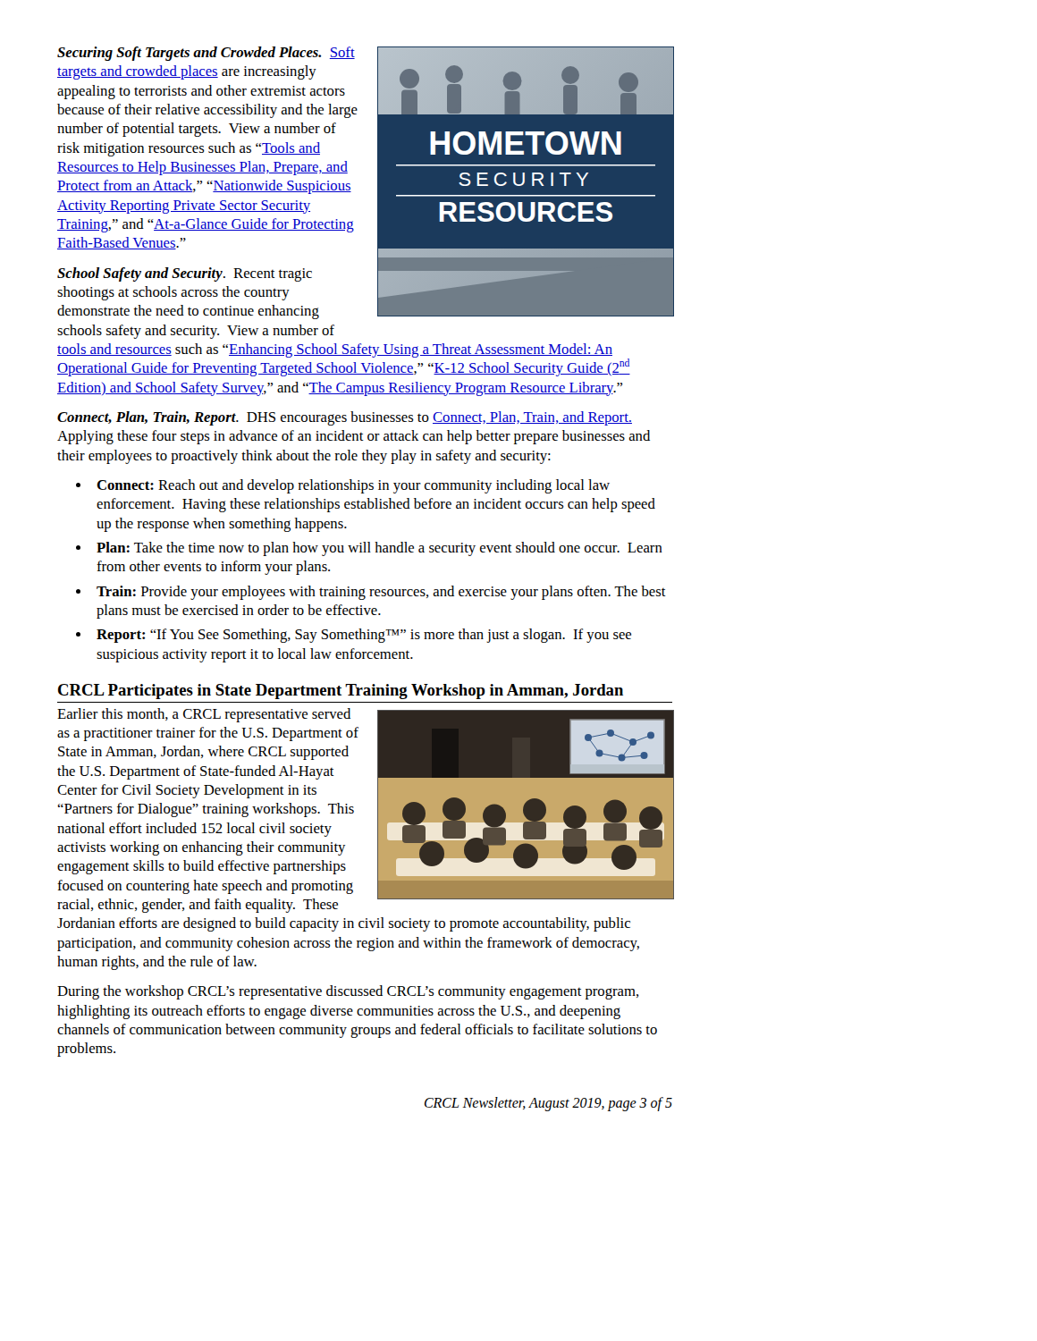Securing Soft Targets and Crowded Places. Soft targets and crowded places are increasingly appealing to terrorists and other extremist actors because of their relative accessibility and the large number of potential targets. View a number of risk mitigation resources such as “Tools and Resources to Help Businesses Plan, Prepare, and Protect from an Attack,” “Nationwide Suspicious Activity Reporting Private Sector Security Training,” and “At-a-Glance Guide for Protecting Faith-Based Venues.”
School Safety and Security. Recent tragic shootings at schools across the country demonstrate the need to continue enhancing schools safety and security. View a number of tools and resources such as “Enhancing School Safety Using a Threat Assessment Model: An Operational Guide for Preventing Targeted School Violence,” “K-12 School Security Guide (2nd Edition) and School Safety Survey,” and “The Campus Resiliency Program Resource Library.”
Connect, Plan, Train, Report. DHS encourages businesses to Connect, Plan, Train, and Report. Applying these four steps in advance of an incident or attack can help better prepare businesses and their employees to proactively think about the role they play in safety and security:
Connect: Reach out and develop relationships in your community including local law enforcement. Having these relationships established before an incident occurs can help speed up the response when something happens.
Plan: Take the time now to plan how you will handle a security event should one occur. Learn from other events to inform your plans.
Train: Provide your employees with training resources, and exercise your plans often. The best plans must be exercised in order to be effective.
Report: “If You See Something, Say Something™” is more than just a slogan. If you see suspicious activity report it to local law enforcement.
CRCL Participates in State Department Training Workshop in Amman, Jordan
Earlier this month, a CRCL representative served as a practitioner trainer for the U.S. Department of State in Amman, Jordan, where CRCL supported the U.S. Department of State-funded Al-Hayat Center for Civil Society Development in its “Partners for Dialogue” training workshops. This national effort included 152 local civil society activists working on enhancing their community engagement skills to build effective partnerships focused on countering hate speech and promoting racial, ethnic, gender, and faith equality. These Jordanian efforts are designed to build capacity in civil society to promote accountability, public participation, and community cohesion across the region and within the framework of democracy, human rights, and the rule of law.
During the workshop CRCL’s representative discussed CRCL’s community engagement program, highlighting its outreach efforts to engage diverse communities across the U.S., and deepening channels of communication between community groups and federal officials to facilitate solutions to problems.
CRCL Newsletter, August 2019, page 3 of 5